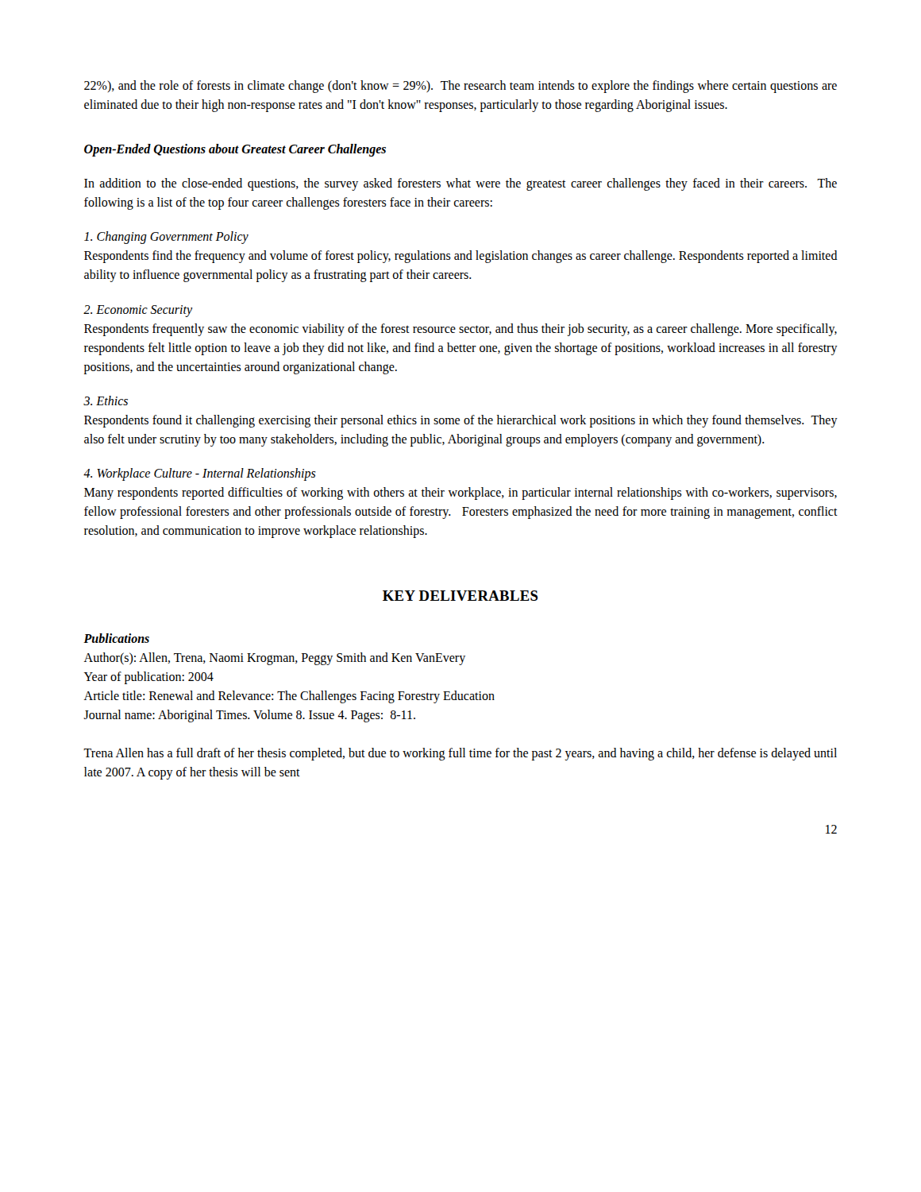22%), and the role of forests in climate change (don't know = 29%). The research team intends to explore the findings where certain questions are eliminated due to their high non-response rates and "I don't know" responses, particularly to those regarding Aboriginal issues.
Open-Ended Questions about Greatest Career Challenges
In addition to the close-ended questions, the survey asked foresters what were the greatest career challenges they faced in their careers. The following is a list of the top four career challenges foresters face in their careers:
1. Changing Government Policy
Respondents find the frequency and volume of forest policy, regulations and legislation changes as career challenge. Respondents reported a limited ability to influence governmental policy as a frustrating part of their careers.
2. Economic Security
Respondents frequently saw the economic viability of the forest resource sector, and thus their job security, as a career challenge. More specifically, respondents felt little option to leave a job they did not like, and find a better one, given the shortage of positions, workload increases in all forestry positions, and the uncertainties around organizational change.
3. Ethics
Respondents found it challenging exercising their personal ethics in some of the hierarchical work positions in which they found themselves. They also felt under scrutiny by too many stakeholders, including the public, Aboriginal groups and employers (company and government).
4. Workplace Culture - Internal Relationships
Many respondents reported difficulties of working with others at their workplace, in particular internal relationships with co-workers, supervisors, fellow professional foresters and other professionals outside of forestry. Foresters emphasized the need for more training in management, conflict resolution, and communication to improve workplace relationships.
KEY DELIVERABLES
Publications
Author(s): Allen, Trena, Naomi Krogman, Peggy Smith and Ken VanEvery Year of publication: 2004 Article title: Renewal and Relevance: The Challenges Facing Forestry Education Journal name: Aboriginal Times. Volume 8. Issue 4. Pages: 8-11.
Trena Allen has a full draft of her thesis completed, but due to working full time for the past 2 years, and having a child, her defense is delayed until late 2007. A copy of her thesis will be sent
12